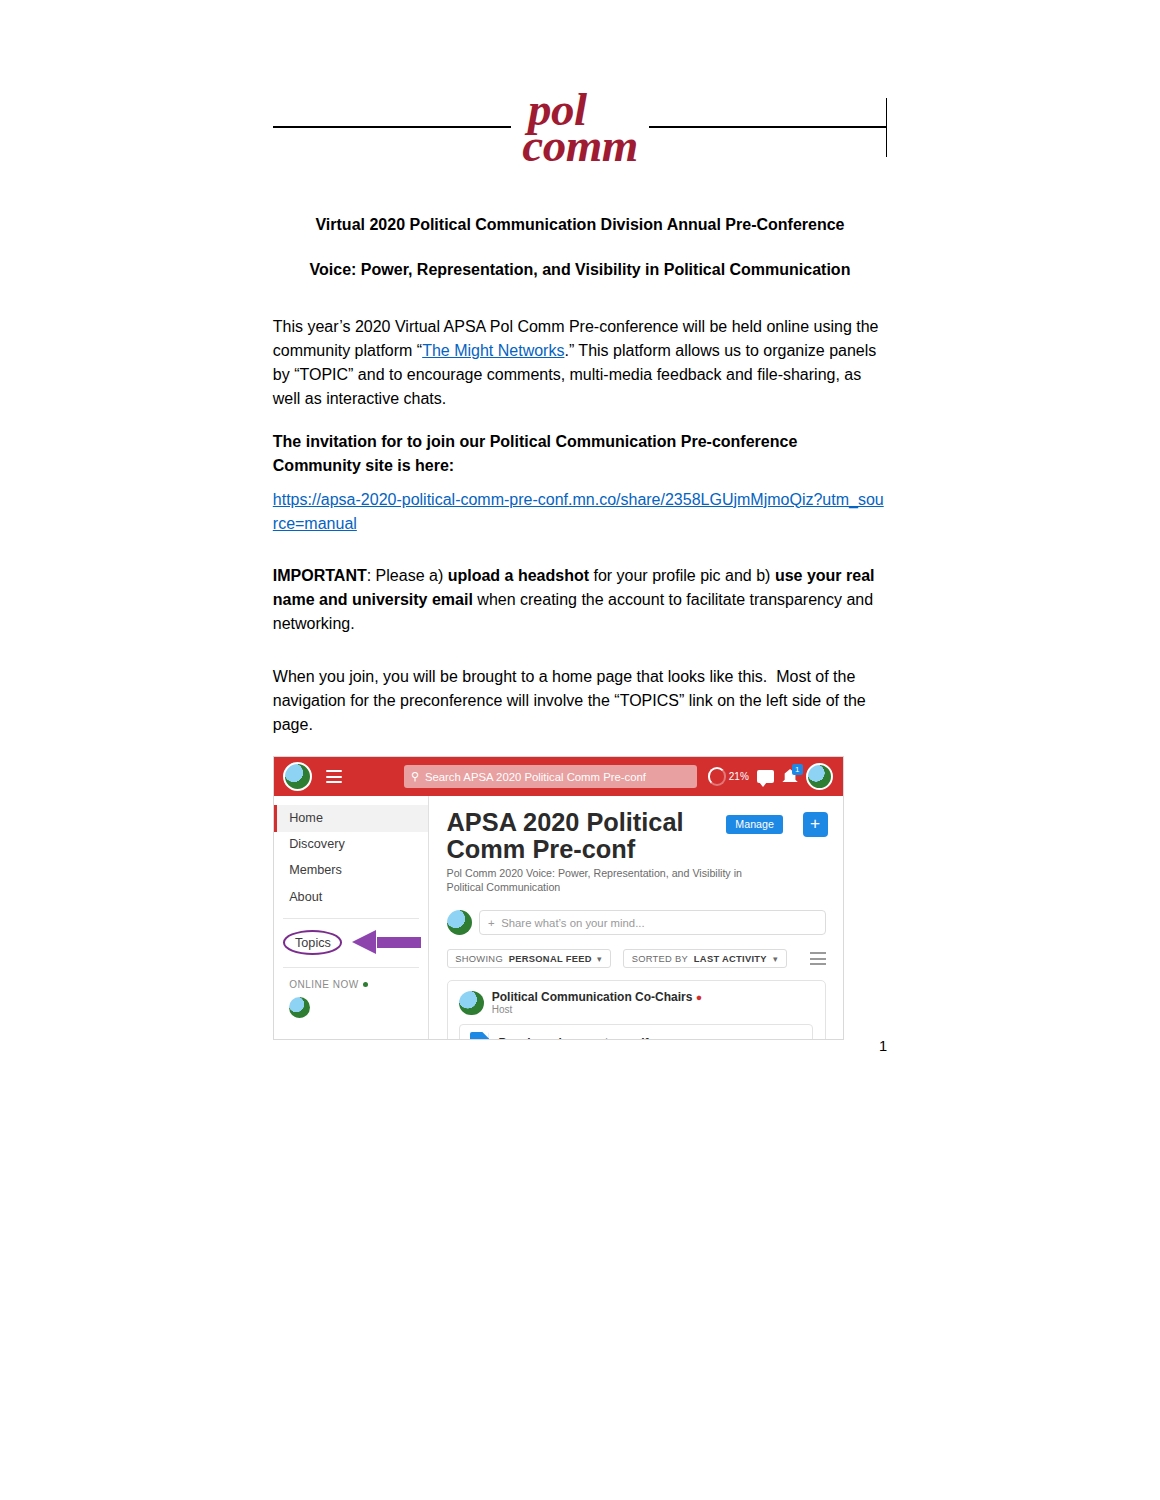pol comm
Virtual 2020 Political Communication Division Annual Pre-Conference
Voice: Power, Representation, and Visibility in Political Communication
This year’s 2020 Virtual APSA Pol Comm Pre-conference will be held online using the community platform “The Might Networks.” This platform allows us to organize panels by “TOPIC” and to encourage comments, multi-media feedback and file-sharing, as well as interactive chats.
The invitation for to join our Political Communication Pre-conference Community site is here:
https://apsa-2020-political-comm-pre-conf.mn.co/share/2358LGUjmMjmoQiz?utm_source=manual
IMPORTANT: Please a) upload a headshot for your profile pic and b) use your real name and university email when creating the account to facilitate transparency and networking.
When you join, you will be brought to a home page that looks like this. Most of the navigation for the preconference will involve the “TOPICS” link on the left side of the page.
⚲Search APSA 2020 Political Comm Pre-conf
21%
1
Home
Discovery
Members
About
Topics
ONLINE NOW
Manage
+
APSA 2020 Political Comm Pre-conf
Pol Comm 2020 Voice: Power, Representation, and Visibility in Political Communication
+Share what’s on your mind...
SHOWING PERSONAL FEED ▾
SORTED BY LAST ACTIVITY ▾
Political Communication Co-Chairs ●
Host
Panels and presenters.pdf
1